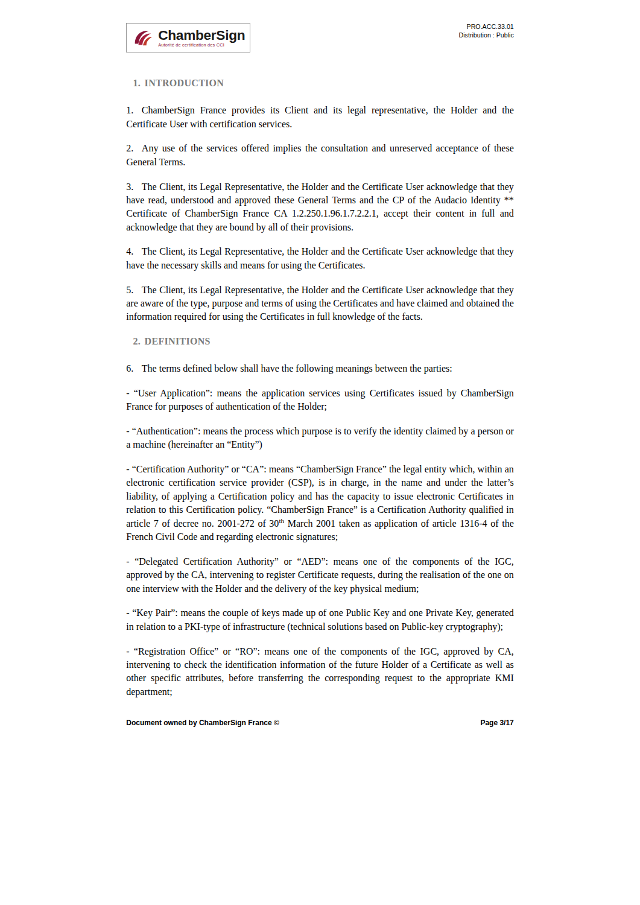Chamber Sign
Autorité de certification des CCI
PRO.ACC.33.01
Distribution : Public
1. Introduction
1. ChamberSign France provides its Client and its legal representative, the Holder and the Certificate User with certification services.
2. Any use of the services offered implies the consultation and unreserved acceptance of these General Terms.
3. The Client, its Legal Representative, the Holder and the Certificate User acknowledge that they have read, understood and approved these General Terms and the CP of the Audacio Identity ** Certificate of ChamberSign France CA 1.2.250.1.96.1.7.2.2.1, accept their content in full and acknowledge that they are bound by all of their provisions.
4. The Client, its Legal Representative, the Holder and the Certificate User acknowledge that they have the necessary skills and means for using the Certificates.
5. The Client, its Legal Representative, the Holder and the Certificate User acknowledge that they are aware of the type, purpose and terms of using the Certificates and have claimed and obtained the information required for using the Certificates in full knowledge of the facts.
2. Definitions
6. The terms defined below shall have the following meanings between the parties:
- “User Application”: means the application services using Certificates issued by ChamberSign France for purposes of authentication of the Holder;
- “Authentication”: means the process which purpose is to verify the identity claimed by a person or a machine (hereinafter an “Entity”)
- “Certification Authority” or “CA”: means “ChamberSign France” the legal entity which, within an electronic certification service provider (CSP), is in charge, in the name and under the latter’s liability, of applying a Certification policy and has the capacity to issue electronic Certificates in relation to this Certification policy. “ChamberSign France” is a Certification Authority qualified in article 7 of decree no. 2001-272 of 30th March 2001 taken as application of article 1316-4 of the French Civil Code and regarding electronic signatures;
- “Delegated Certification Authority” or “AED”: means one of the components of the IGC, approved by the CA, intervening to register Certificate requests, during the realisation of the one on one interview with the Holder and the delivery of the key physical medium;
- “Key Pair”: means the couple of keys made up of one Public Key and one Private Key, generated in relation to a PKI-type of infrastructure (technical solutions based on Public-key cryptography);
- “Registration Office” or “RO”: means one of the components of the IGC, approved by CA, intervening to check the identification information of the future Holder of a Certificate as well as other specific attributes, before transferring the corresponding request to the appropriate KMI department;
Document owned by ChamberSign France © Page 3/17